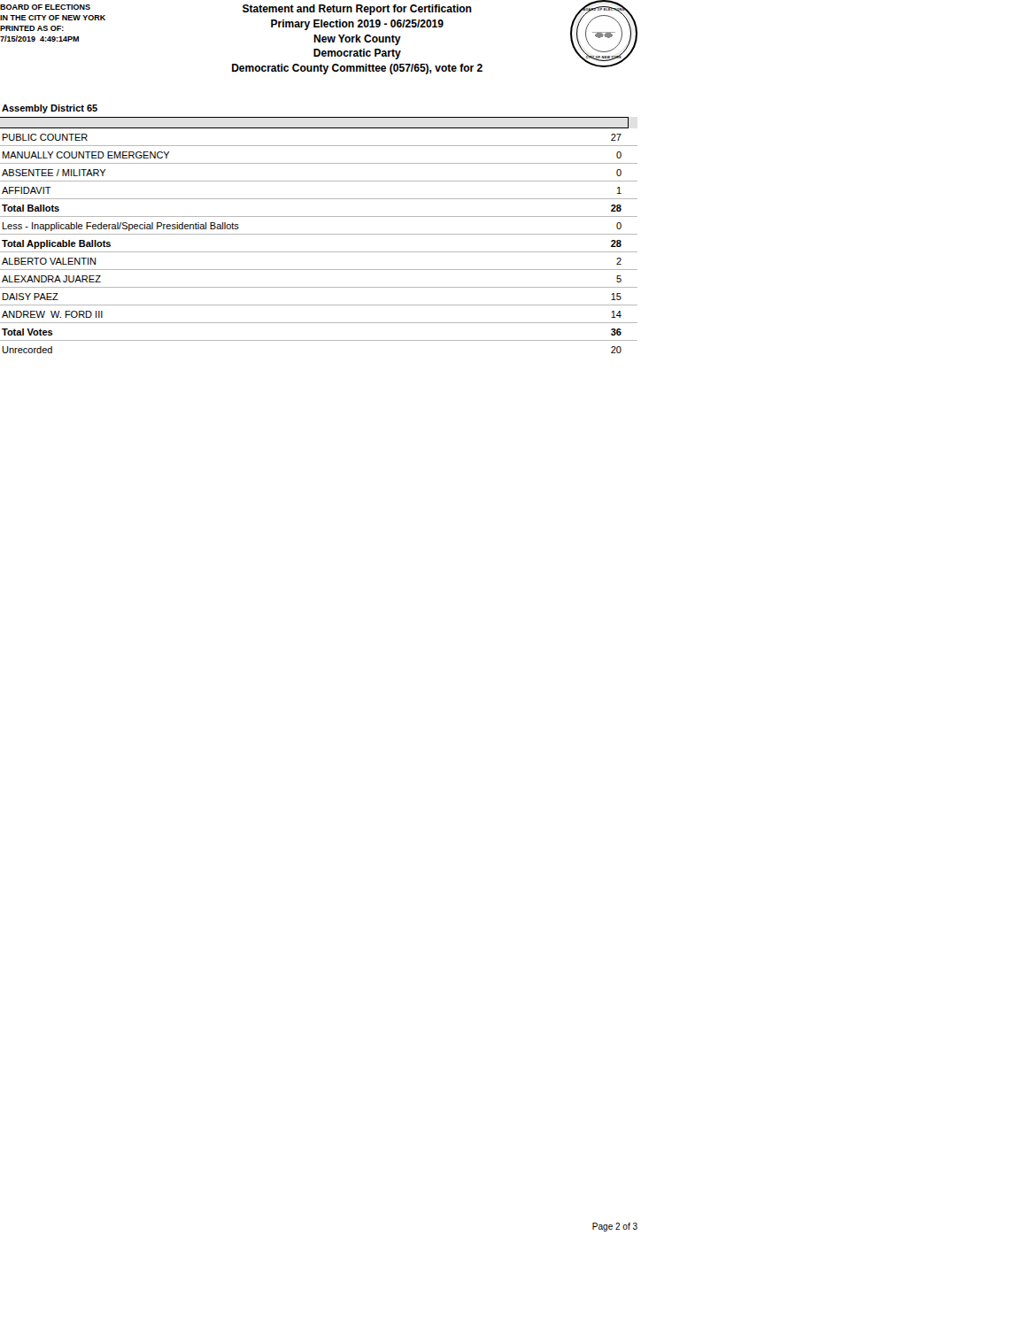BOARD OF ELECTIONS
IN THE CITY OF NEW YORK
PRINTED AS OF:
7/15/2019 4:49:14PM
Statement and Return Report for Certification
Primary Election 2019 - 06/25/2019
New York County
Democratic Party
Democratic County Committee (057/65), vote for 2
BOARD OF ELECTIONS
CITY OF NEW YORK
Assembly District 65
| PUBLIC COUNTER | 27 |
| MANUALLY COUNTED EMERGENCY | 0 |
| ABSENTEE / MILITARY | 0 |
| AFFIDAVIT | 1 |
| Total Ballots | 28 |
| Less - Inapplicable Federal/Special Presidential Ballots | 0 |
| Total Applicable Ballots | 28 |
| ALBERTO VALENTIN | 2 |
| ALEXANDRA JUAREZ | 5 |
| DAISY PAEZ | 15 |
| ANDREW W. FORD III | 14 |
| Total Votes | 36 |
| Unrecorded | 20 |
Page 2 of 3